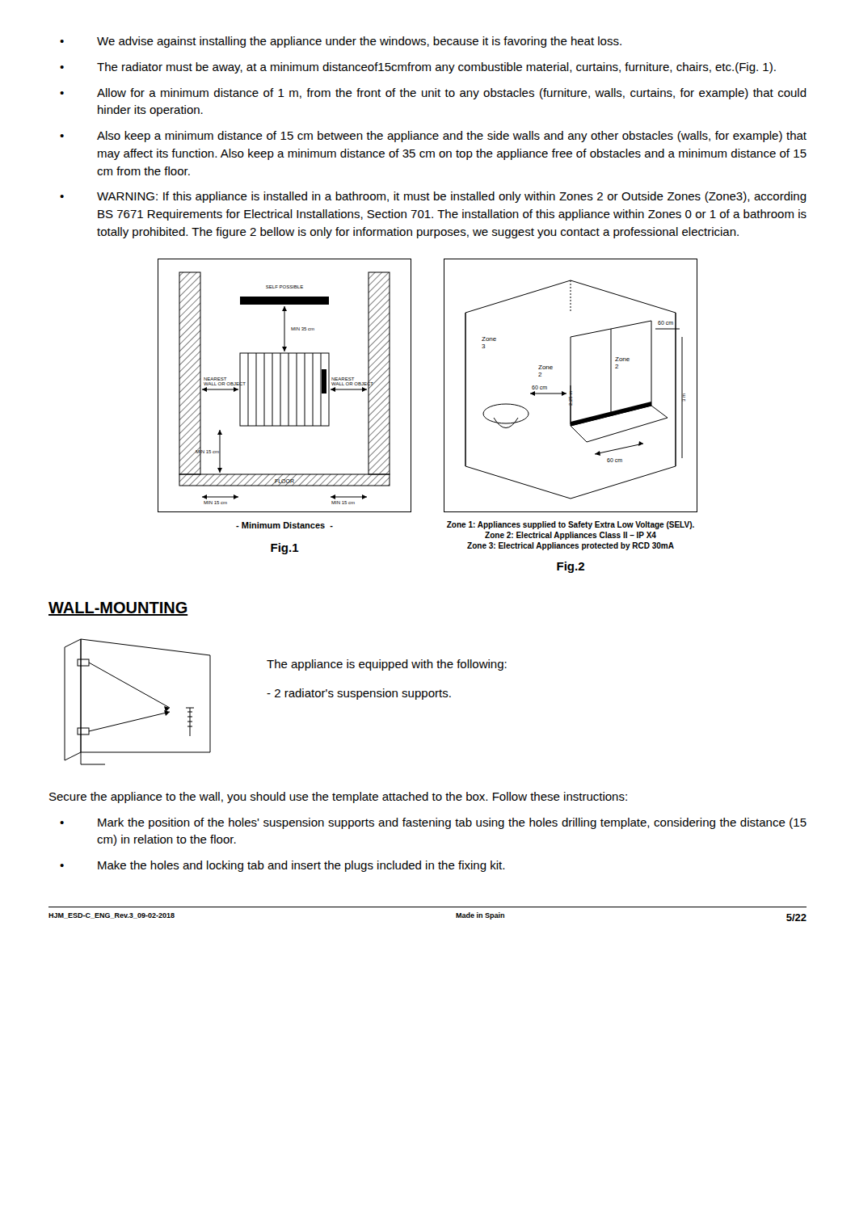We advise against installing the appliance under the windows, because it is favoring the heat loss.
The radiator must be away, at a minimum distanceof15cmfrom any combustible material, curtains, furniture, chairs, etc.(Fig. 1).
Allow for a minimum distance of 1 m, from the front of the unit to any obstacles (furniture, walls, curtains, for example) that could hinder its operation.
Also keep a minimum distance of 15 cm between the appliance and the side walls and any other obstacles (walls, for example) that may affect its function. Also keep a minimum distance of 35 cm on top the appliance free of obstacles and a minimum distance of 15 cm from the floor.
WARNING: If this appliance is installed in a bathroom, it must be installed only within Zones 2 or Outside Zones (Zone3), according BS 7671 Requirements for Electrical Installations, Section 701. The installation of this appliance within Zones 0 or 1 of a bathroom is totally prohibited. The figure 2 bellow is only for information purposes, we suggest you contact a professional electrician.
FLOOR SELF POSSIBLE MIN 35 cm WALL OR OBJECT NEAREST WALL OR OBJECT NEAREST MIN 15 cm MIN 15 cm MIN 15 cm
- Minimum Distances -
Fig.1
Zone 3 Zone 2 Zone 2 60 cm 60 cm 2,25 m 60 cm 3 m
Zone 1: Appliances supplied to Safety Extra Low Voltage (SELV).
Zone 2: Electrical Appliances Class II – IP X4
Zone 3: Electrical Appliances protected by RCD 30mA
Fig.2
WALL-MOUNTING
The appliance is equipped with the following:
- 2 radiator's suspension supports.
Secure the appliance to the wall, you should use the template attached to the box. Follow these instructions:
Mark the position of the holes' suspension supports and fastening tab using the holes drilling template, considering the distance (15 cm) in relation to the floor.
Make the holes and locking tab and insert the plugs included in the fixing kit.
HJM_ESD-C_ENG_Rev.3_09-02-2018 Made in Spain 5/22